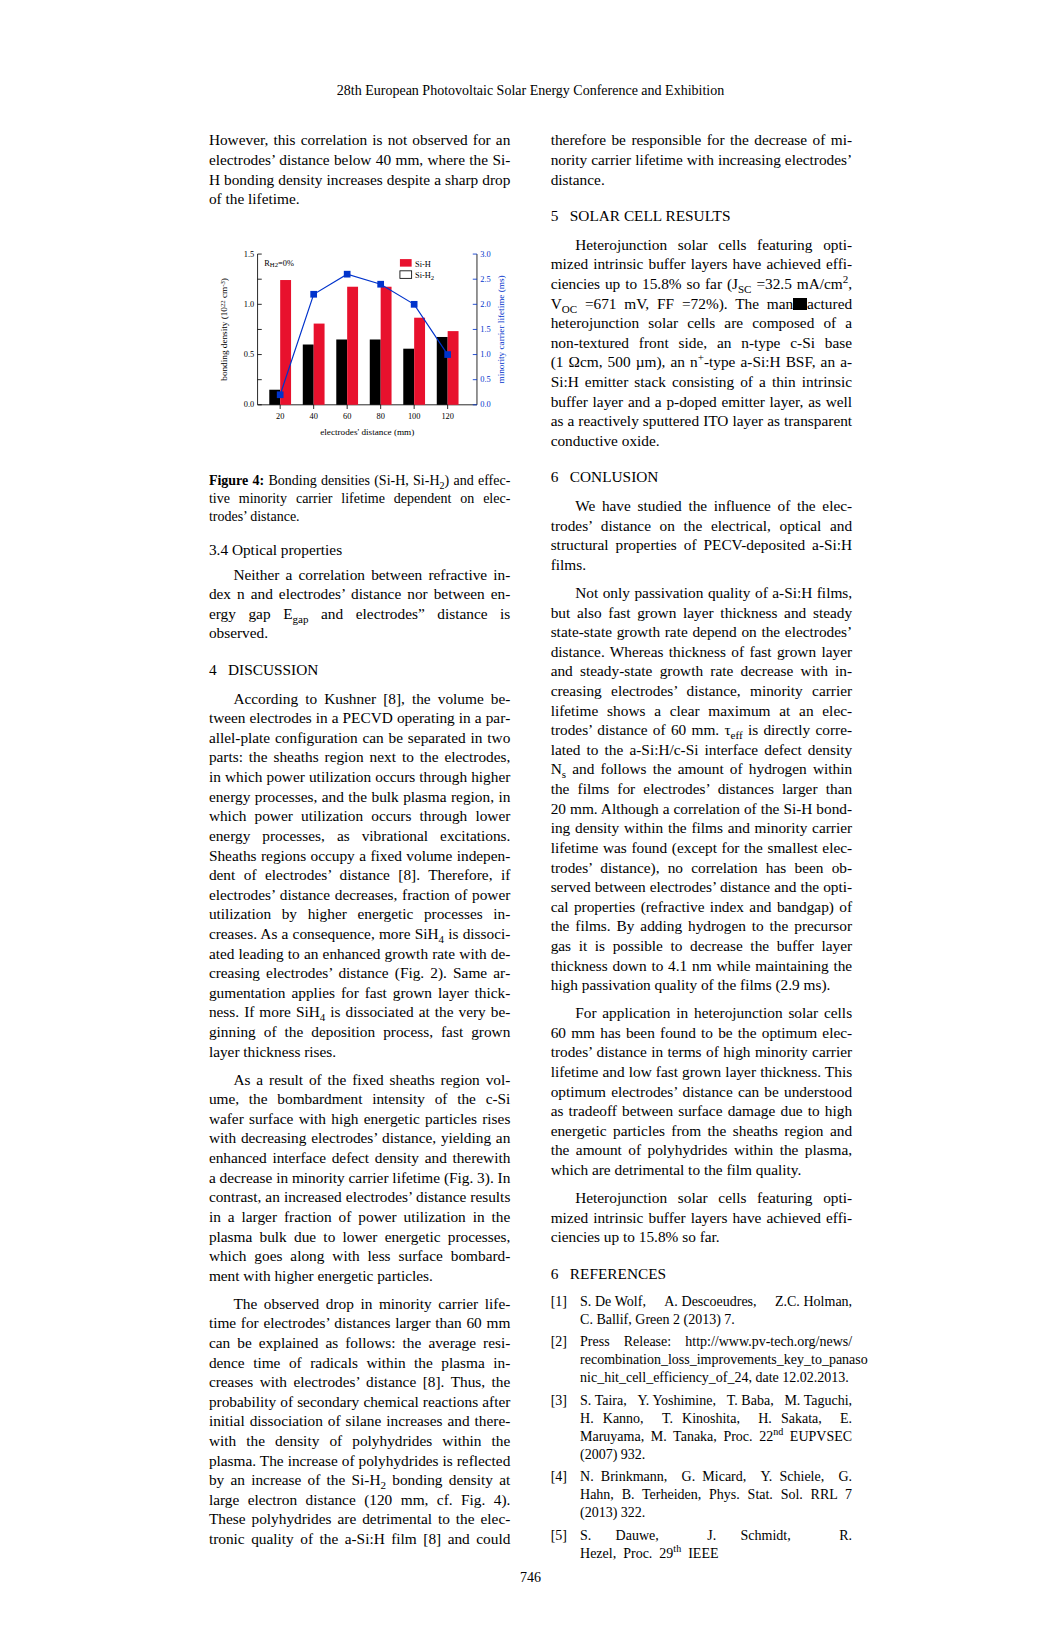28th European Photovoltaic Solar Energy Conference and Exhibition
However, this correlation is not observed for an electrodes’ distance below 40 mm, where the Si-H bonding density increases despite a sharp drop of the lifetime.
0.0 0.5 1.0 1.5 0.0 0.5 1.0 1.5 2.0 2.5 3.0 20 40 60 80 100 120 electrodes' distance (mm) bonding density (1022 cm-3) minority carrier lifetime (ms) RH2=0% Si-H Si-H2
Figure 4: Bonding densities (Si-H, Si-H2) and effective minority carrier lifetime dependent on electrodes’ distance.
3.4 Optical properties
Neither a correlation between refractive index n and electrodes’ distance nor between energy gap Egap and electrodes” distance is observed.
4 DISCUSSION
According to Kushner [8], the volume between electrodes in a PECVD operating in a parallel-plate configuration can be separated in two parts: the sheaths region next to the electrodes, in which power utilization occurs through higher energy processes, and the bulk plasma region, in which power utilization occurs through lower energy processes, as vibrational excitations. Sheaths regions occupy a fixed volume independent of electrodes’ distance [8]. Therefore, if electrodes’ distance decreases, fraction of power utilization by higher energetic processes increases. As a consequence, more SiH4 is dissociated leading to an enhanced growth rate with decreasing electrodes’ distance (Fig. 2). Same argumentation applies for fast grown layer thickness. If more SiH4 is dissociated at the very beginning of the deposition process, fast grown layer thickness rises.
As a result of the fixed sheaths region volume, the bombardment intensity of the c-Si wafer surface with high energetic particles rises with decreasing electrodes’ distance, yielding an enhanced interface defect density and therewith a decrease in minority carrier lifetime (Fig. 3). In contrast, an increased electrodes’ distance results in a larger fraction of power utilization in the plasma bulk due to lower energetic processes, which goes along with less surface bombardment with higher energetic particles.
The observed drop in minority carrier lifetime for electrodes’ distances larger than 60 mm can be explained as follows: the average residence time of radicals within the plasma increases with electrodes’ distance [8]. Thus, the probability of secondary chemical reactions after initial dissociation of silane increases and therewith the density of polyhydrides within the plasma. The increase of polyhydrides is reflected by an increase of the Si-H2 bonding density at large electron distance (120 mm, cf. Fig. 4). These polyhydrides are detrimental to the electronic quality of the a-Si:H film [8] and could therefore be responsible for the decrease of minority carrier lifetime with increasing electrodes’ distance.
5 SOLAR CELL RESULTS
Heterojunction solar cells featuring optimized intrinsic buffer layers have achieved efficiencies up to 15.8% so far (JSC =32.5 mA/cm2, VOC =671 mV, FF =72%). The man actured heterojunction solar cells are composed of a non-textured front side, an n-type c-Si base (1 Ωcm, 500 µm), an n+-type a-Si:H BSF, an a-Si:H emitter stack consisting of a thin intrinsic buffer layer and a p-doped emitter layer, as well as a reactively sputtered ITO layer as transparent conductive oxide.
6 CONLUSION
We have studied the influence of the electrodes’ distance on the electrical, optical and structural properties of PECV-deposited a-Si:H films.
Not only passivation quality of a-Si:H films, but also fast grown layer thickness and steady state-state growth rate depend on the electrodes’ distance. Whereas thickness of fast grown layer and steady-state growth rate decrease with increasing electrodes’ distance, minority carrier lifetime shows a clear maximum at an electrodes’ distance of 60 mm. τeff is directly correlated to the a-Si:H/c-Si interface defect density Ns and follows the amount of hydrogen within the films for electrodes’ distances larger than 20 mm. Although a correlation of the Si-H bonding density within the films and minority carrier lifetime was found (except for the smallest electrodes’ distance), no correlation has been observed between electrodes’ distance and the optical properties (refractive index and bandgap) of the films. By adding hydrogen to the precursor gas it is possible to decrease the buffer layer thickness down to 4.1 nm while maintaining the high passivation quality of the films (2.9 ms).
For application in heterojunction solar cells 60 mm has been found to be the optimum electrodes’ distance in terms of high minority carrier lifetime and low fast grown layer thickness. This optimum electrodes’ distance can be understood as tradeoff between surface damage due to high energetic particles from the sheaths region and the amount of polyhydrides within the plasma, which are detrimental to the film quality.
Heterojunction solar cells featuring optimized intrinsic buffer layers have achieved efficiencies up to 15.8% so far.
6 REFERENCES
[1] S. De Wolf, A. Descoeudres, Z.C. Holman, C. Ballif, Green 2 (2013) 7.
[2] Press Release: http://www.pv-tech.org/news/ recombination_loss_improvements_key_to_panaso nic_hit_cell_efficiency_of_24, date 12.02.2013.
[3] S. Taira, Y. Yoshimine, T. Baba, M. Taguchi, H. Kanno, T. Kinoshita, H. Sakata, E. Maruyama, M. Tanaka, Proc. 22nd EUPVSEC (2007) 932.
[4] N. Brinkmann, G. Micard, Y. Schiele, G. Hahn, B. Terheiden, Phys. Stat. Sol. RRL 7 (2013) 322.
[5] S. Dauwe, J. Schmidt, R. Hezel, Proc. 29th IEEE
746